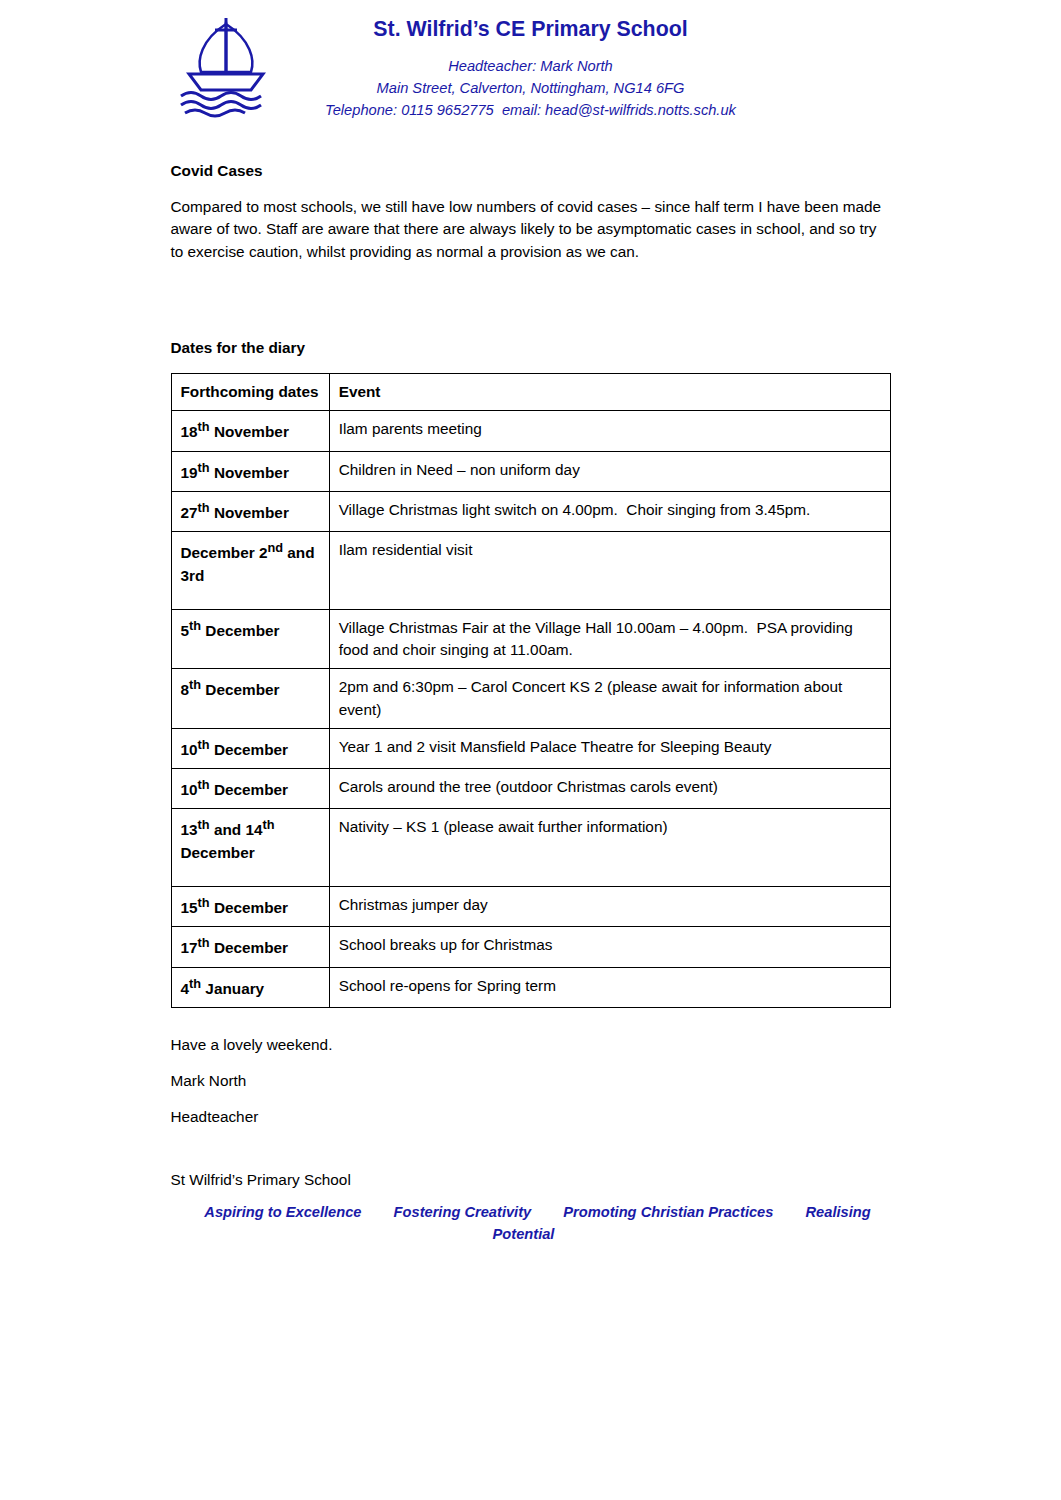St. Wilfrid’s CE Primary School
Headteacher: Mark North
Main Street, Calverton, Nottingham, NG14 6FG
Telephone: 0115 9652775 email: head@st-wilfrids.notts.sch.uk
Covid Cases
Compared to most schools, we still have low numbers of covid cases – since half term I have been made aware of two. Staff are aware that there are always likely to be asymptomatic cases in school, and so try to exercise caution, whilst providing as normal a provision as we can.
Dates for the diary
| Forthcoming dates | Event |
| --- | --- |
| 18 th November | Ilam parents meeting |
| 19 th November | Children in Need – non uniform day |
| 27 th November | Village Christmas light switch on 4.00pm. Choir singing from 3.45pm. |
| December 2 nd and 3rd | Ilam residential visit |
| 5 th December | Village Christmas Fair at the Village Hall 10.00am – 4.00pm. PSA providing food and choir singing at 11.00am. |
| 8 th December | 2pm and 6:30pm – Carol Concert KS 2 (please await for information about event) |
| 10 th December | Year 1 and 2 visit Mansfield Palace Theatre for Sleeping Beauty |
| 10 th December | Carols around the tree (outdoor Christmas carols event) |
| 13 th and 14 th December | Nativity – KS 1 (please await further information) |
| 15 th December | Christmas jumper day |
| 17 th December | School breaks up for Christmas |
| 4 th January | School re-opens for Spring term |
Have a lovely weekend.
Mark North
Headteacher
St Wilfrid’s Primary School
Aspiring to Excellence Fostering Creativity Promoting Christian Practices Realising Potential